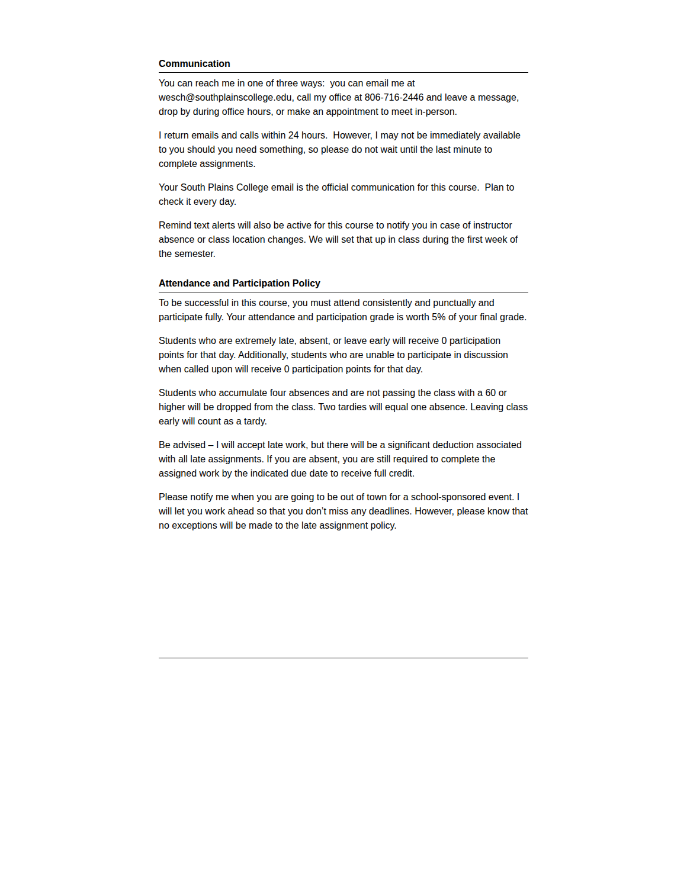Communication
You can reach me in one of three ways: you can email me at wesch@southplainscollege.edu, call my office at 806-716-2446 and leave a message, drop by during office hours, or make an appointment to meet in-person.
I return emails and calls within 24 hours. However, I may not be immediately available to you should you need something, so please do not wait until the last minute to complete assignments.
Your South Plains College email is the official communication for this course. Plan to check it every day.
Remind text alerts will also be active for this course to notify you in case of instructor absence or class location changes. We will set that up in class during the first week of the semester.
Attendance and Participation Policy
To be successful in this course, you must attend consistently and punctually and participate fully. Your attendance and participation grade is worth 5% of your final grade.
Students who are extremely late, absent, or leave early will receive 0 participation points for that day. Additionally, students who are unable to participate in discussion when called upon will receive 0 participation points for that day.
Students who accumulate four absences and are not passing the class with a 60 or higher will be dropped from the class. Two tardies will equal one absence. Leaving class early will count as a tardy.
Be advised – I will accept late work, but there will be a significant deduction associated with all late assignments. If you are absent, you are still required to complete the assigned work by the indicated due date to receive full credit.
Please notify me when you are going to be out of town for a school-sponsored event. I will let you work ahead so that you don’t miss any deadlines. However, please know that no exceptions will be made to the late assignment policy.